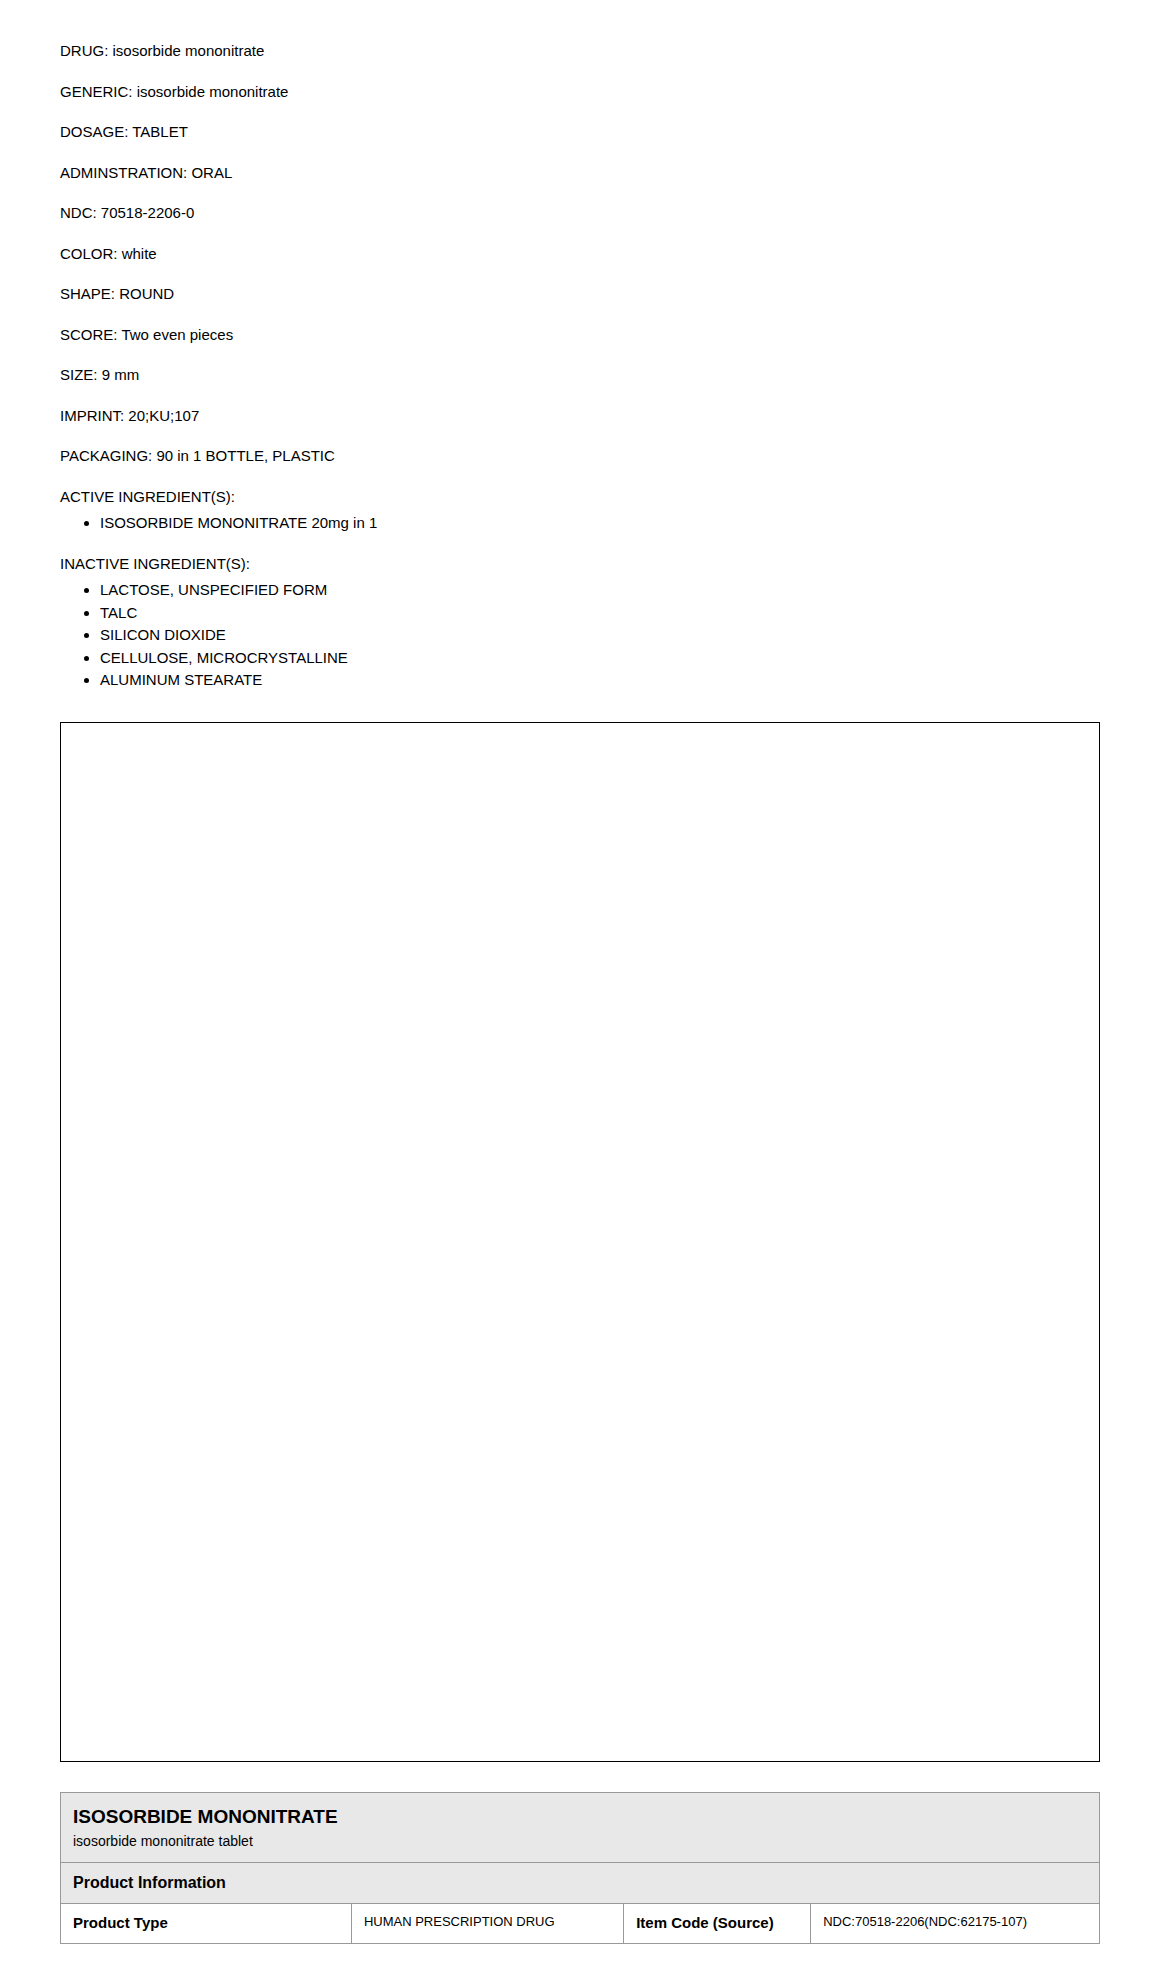DRUG: isosorbide mononitrate
GENERIC: isosorbide mononitrate
DOSAGE: TABLET
ADMINSTRATION: ORAL
NDC: 70518-2206-0
COLOR: white
SHAPE: ROUND
SCORE: Two even pieces
SIZE: 9 mm
IMPRINT: 20;KU;107
PACKAGING: 90 in 1 BOTTLE, PLASTIC
ACTIVE INGREDIENT(S):
ISOSORBIDE MONONITRATE 20mg in 1
INACTIVE INGREDIENT(S):
LACTOSE, UNSPECIFIED FORM
TALC
SILICON DIOXIDE
CELLULOSE, MICROCRYSTALLINE
ALUMINUM STEARATE
| ISOSORBIDE MONONITRATE isosorbide mononitrate tablet |
| Product Information |
| Product Type | HUMAN PRESCRIPTION DRUG | Item Code (Source) | NDC:70518-2206(NDC:62175-107) |